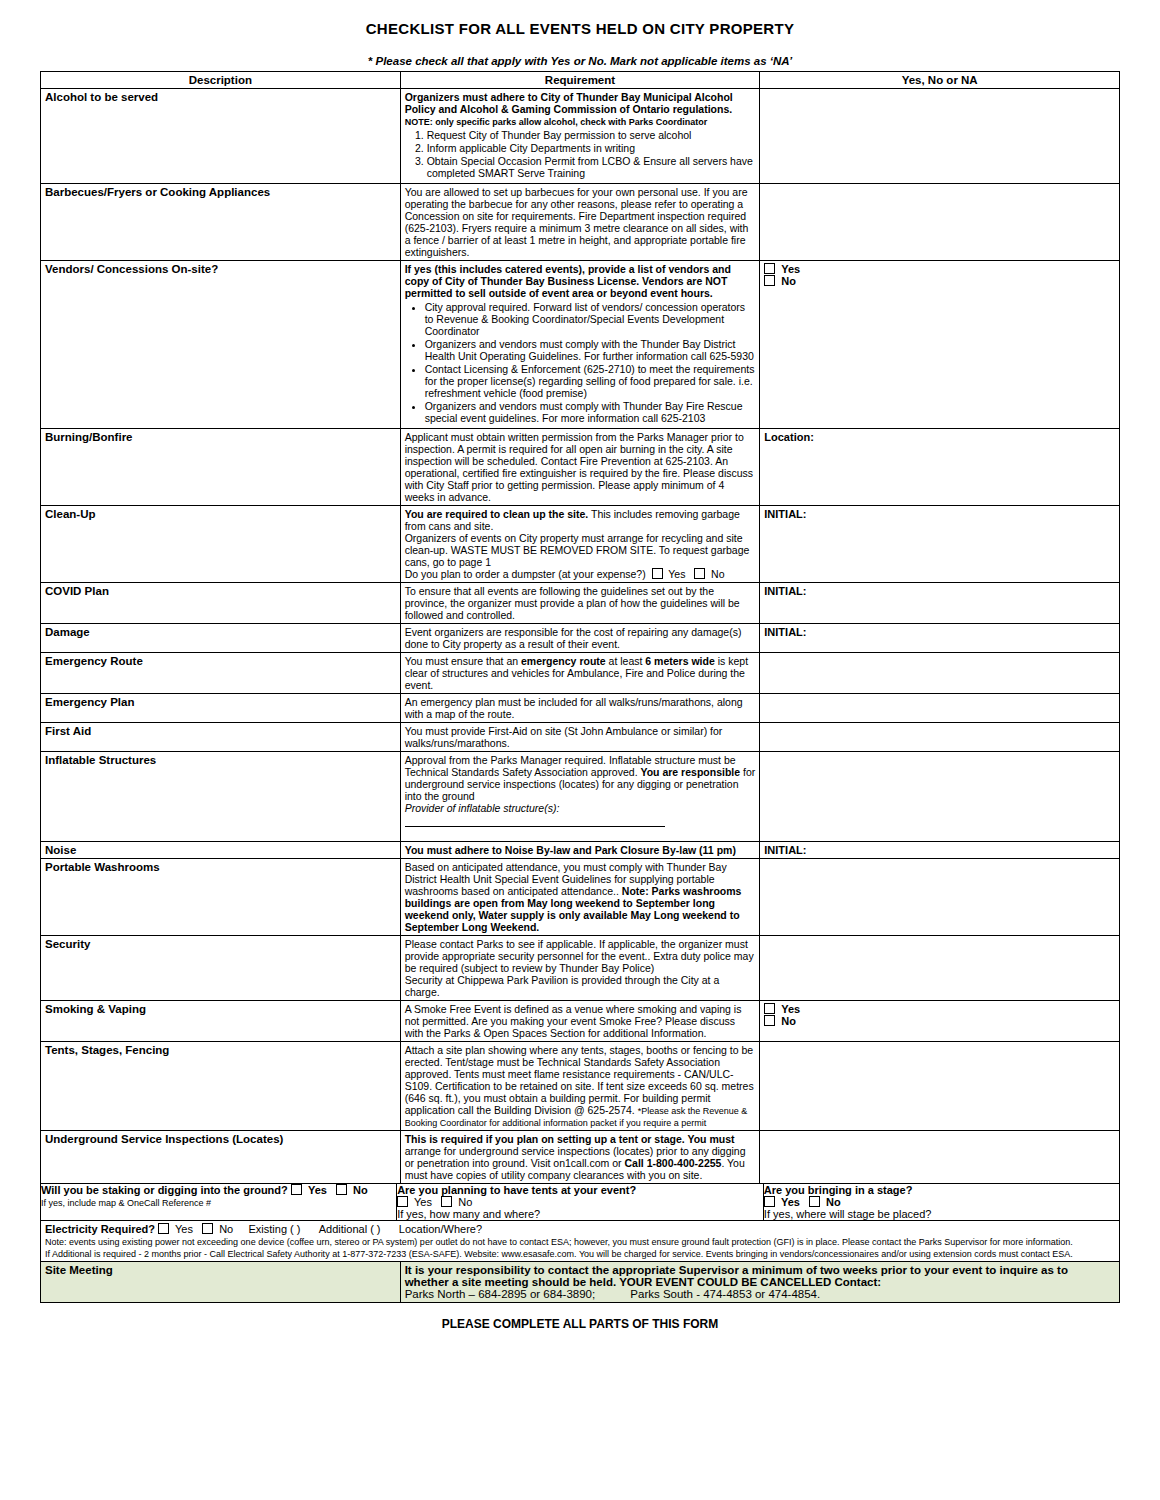CHECKLIST FOR ALL EVENTS HELD ON CITY PROPERTY
* Please check all that apply with Yes or No. Mark not applicable items as ‘NA’
| Description | Requirement | Yes, No or NA |
| --- | --- | --- |
| Alcohol to be served | Organizers must adhere to City of Thunder Bay Municipal Alcohol Policy and Alcohol & Gaming Commission of Ontario regulations. NOTE: only specific parks allow alcohol, check with Parks Coordinator Request City of Thunder Bay permission to serve alcohol Inform applicable City Departments in writing Obtain Special Occasion Permit from LCBO & Ensure all servers have completed SMART Serve Training | |
| Barbecues/Fryers or Cooking Appliances | You are allowed to set up barbecues for your own personal use. If you are operating the barbecue for any other reasons, please refer to operating a Concession on site for requirements. Fire Department inspection required (625-2103). Fryers require a minimum 3 metre clearance on all sides, with a fence / barrier of at least 1 metre in height, and appropriate portable fire extinguishers. | |
| Vendors/ Concessions On-site? | If yes (this includes catered events), provide a list of vendors and copy of City of Thunder Bay Business License. Vendors are NOT permitted to sell outside of event area or beyond event hours. City approval required. Forward list of vendors/ concession operators to Revenue & Booking Coordinator/Special Events Development Coordinator Organizers and vendors must comply with the Thunder Bay District Health Unit Operating Guidelines. For further information call 625-5930 Contact Licensing & Enforcement (625-2710) to meet the requirements for the proper license(s) regarding selling of food prepared for sale. i.e. refreshment vehicle (food premise) Organizers and vendors must comply with Thunder Bay Fire Rescue special event guidelines. For more information call 625-2103 | Yes No |
| Burning/Bonfire | Applicant must obtain written permission from the Parks Manager prior to inspection. A permit is required for all open air burning in the city. A site inspection will be scheduled. Contact Fire Prevention at 625-2103. An operational, certified fire extinguisher is required by the fire. Please discuss with City Staff prior to getting permission. Please apply minimum of 4 weeks in advance. | Location: |
| Clean-Up | You are required to clean up the site. This includes removing garbage from cans and site. Organizers of events on City property must arrange for recycling and site clean-up. WASTE MUST BE REMOVED FROM SITE. To request garbage cans, go to page 1 Do you plan to order a dumpster (at your expense?) Yes No | INITIAL: |
| COVID Plan | To ensure that all events are following the guidelines set out by the province, the organizer must provide a plan of how the guidelines will be followed and controlled. | INITIAL: |
| Damage | Event organizers are responsible for the cost of repairing any damage(s) done to City property as a result of their event. | INITIAL: |
| Emergency Route | You must ensure that an emergency route at least 6 meters wide is kept clear of structures and vehicles for Ambulance, Fire and Police during the event. | |
| Emergency Plan | An emergency plan must be included for all walks/runs/marathons, along with a map of the route. | |
| First Aid | You must provide First-Aid on site (St John Ambulance or similar) for walks/runs/marathons. | |
| Inflatable Structures | Approval from the Parks Manager required. Inflatable structure must be Technical Standards Safety Association approved. You are responsible for underground service inspections (locates) for any digging or penetration into the ground Provider of inflatable structure(s): | |
| Noise | You must adhere to Noise By-law and Park Closure By-law (11 pm) | INITIAL: |
| Portable Washrooms | Based on anticipated attendance, you must comply with Thunder Bay District Health Unit Special Event Guidelines for supplying portable washrooms based on anticipated attendance.. Note: Parks washrooms buildings are open from May long weekend to September long weekend only, Water supply is only available May Long weekend to September Long Weekend. | |
| Security | Please contact Parks to see if applicable. If applicable, the organizer must provide appropriate security personnel for the event.. Extra duty police may be required (subject to review by Thunder Bay Police) Security at Chippewa Park Pavilion is provided through the City at a charge. | |
| Smoking & Vaping | A Smoke Free Event is defined as a venue where smoking and vaping is not permitted. Are you making your event Smoke Free? Please discuss with the Parks & Open Spaces Section for additional Information. | Yes No |
| Tents, Stages, Fencing | Attach a site plan showing where any tents, stages, booths or fencing to be erected. Tent/stage must be Technical Standards Safety Association approved. Tents must meet flame resistance requirements - CAN/ULC-S109. Certification to be retained on site. If tent size exceeds 60 sq. metres (646 sq. ft.), you must obtain a building permit. For building permit application call the Building Division @ 625-2574. *Please ask the Revenue & Booking Coordinator for additional information packet if you require a permit | |
| Underground Service Inspections (Locates) | This is required if you plan on setting up a tent or stage. You must arrange for underground service inspections (locates) prior to any digging or penetration into ground. Visit on1call.com or Call 1-800-400-2255 . You must have copies of utility company clearances with you on site. | |
| / Will you be staking or digging into the ground? Yes No If yes, include map & OneCall Reference # / Are you planning to have tents at your event? Yes No If yes, how many and where? / Are you bringing in a stage? Yes No If yes, where will stage be placed? / |
| Electricity Required? Yes No Existing ( ) Additional ( ) Location/Where? Note: events using existing power not exceeding one device (coffee urn, stereo or PA system) per outlet do not have to contact ESA; however, you must ensure ground fault protection (GFI) is in place. Please contact the Parks Supervisor for more information. If Additional is required - 2 months prior - Call Electrical Safety Authority at 1-877-372-7233 (ESA-SAFE). Website: www.esasafe.com. You will be charged for service. Events bringing in vendors/concessionaires and/or using extension cords must contact ESA. |
| Site Meeting | It is your responsibility to contact the appropriate Supervisor a minimum of two weeks prior to your event to inquire as to whether a site meeting should be held. YOUR EVENT COULD BE CANCELLED Contact: Parks North – 684-2895 or 684-3890; Parks South - 474-4853 or 474-4854. |
PLEASE COMPLETE ALL PARTS OF THIS FORM